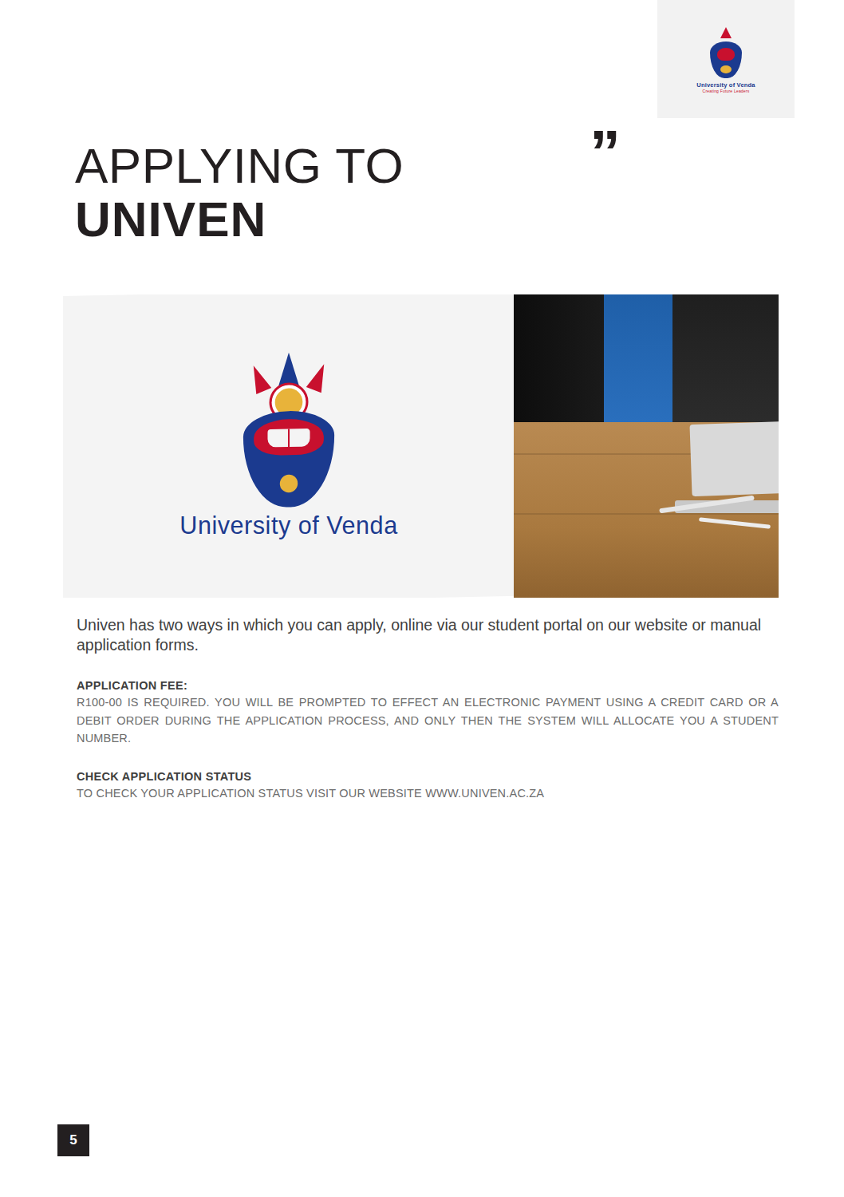University of Venda
Creating Future Leaders
”
APPLYING TOUNIVEN
University of Venda
Univen has two ways in which you can apply, online via our student portal on our website or manual application forms.
APPLICATION FEE:
R100-00 IS REQUIRED. YOU WILL BE PROMPTED TO EFFECT AN ELECTRONIC PAYMENT USING A CREDIT CARD OR A DEBIT ORDER DURING THE APPLICATION PROCESS, AND ONLY THEN THE SYSTEM WILL ALLOCATE YOU A STUDENT NUMBER.
CHECK APPLICATION STATUS
TO CHECK YOUR APPLICATION STATUS VISIT OUR WEBSITE WWW.UNIVEN.AC.ZA
5